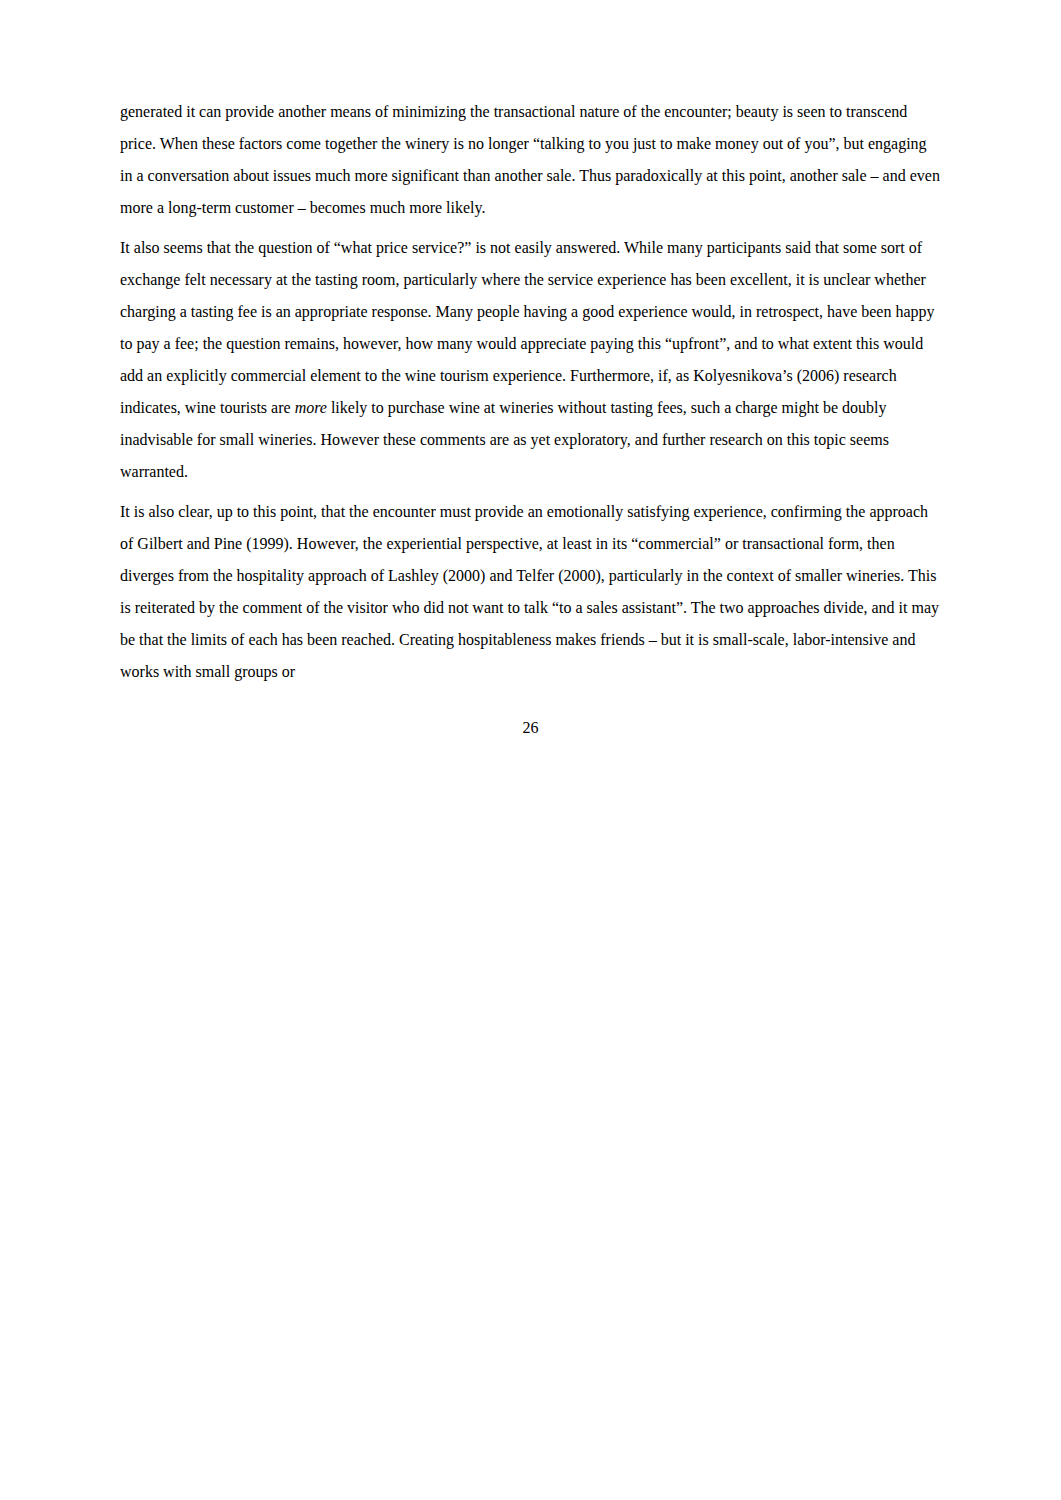generated it can provide another means of minimizing the transactional nature of the encounter; beauty is seen to transcend price. When these factors come together the winery is no longer “talking to you just to make money out of you”, but engaging in a conversation about issues much more significant than another sale. Thus paradoxically at this point, another sale – and even more a long-term customer – becomes much more likely.
It also seems that the question of “what price service?” is not easily answered. While many participants said that some sort of exchange felt necessary at the tasting room, particularly where the service experience has been excellent, it is unclear whether charging a tasting fee is an appropriate response. Many people having a good experience would, in retrospect, have been happy to pay a fee; the question remains, however, how many would appreciate paying this “upfront”, and to what extent this would add an explicitly commercial element to the wine tourism experience. Furthermore, if, as Kolyesnikova’s (2006) research indicates, wine tourists are more likely to purchase wine at wineries without tasting fees, such a charge might be doubly inadvisable for small wineries. However these comments are as yet exploratory, and further research on this topic seems warranted.
It is also clear, up to this point, that the encounter must provide an emotionally satisfying experience, confirming the approach of Gilbert and Pine (1999). However, the experiential perspective, at least in its “commercial” or transactional form, then diverges from the hospitality approach of Lashley (2000) and Telfer (2000), particularly in the context of smaller wineries. This is reiterated by the comment of the visitor who did not want to talk “to a sales assistant”. The two approaches divide, and it may be that the limits of each has been reached. Creating hospitableness makes friends – but it is small-scale, labor-intensive and works with small groups or
26